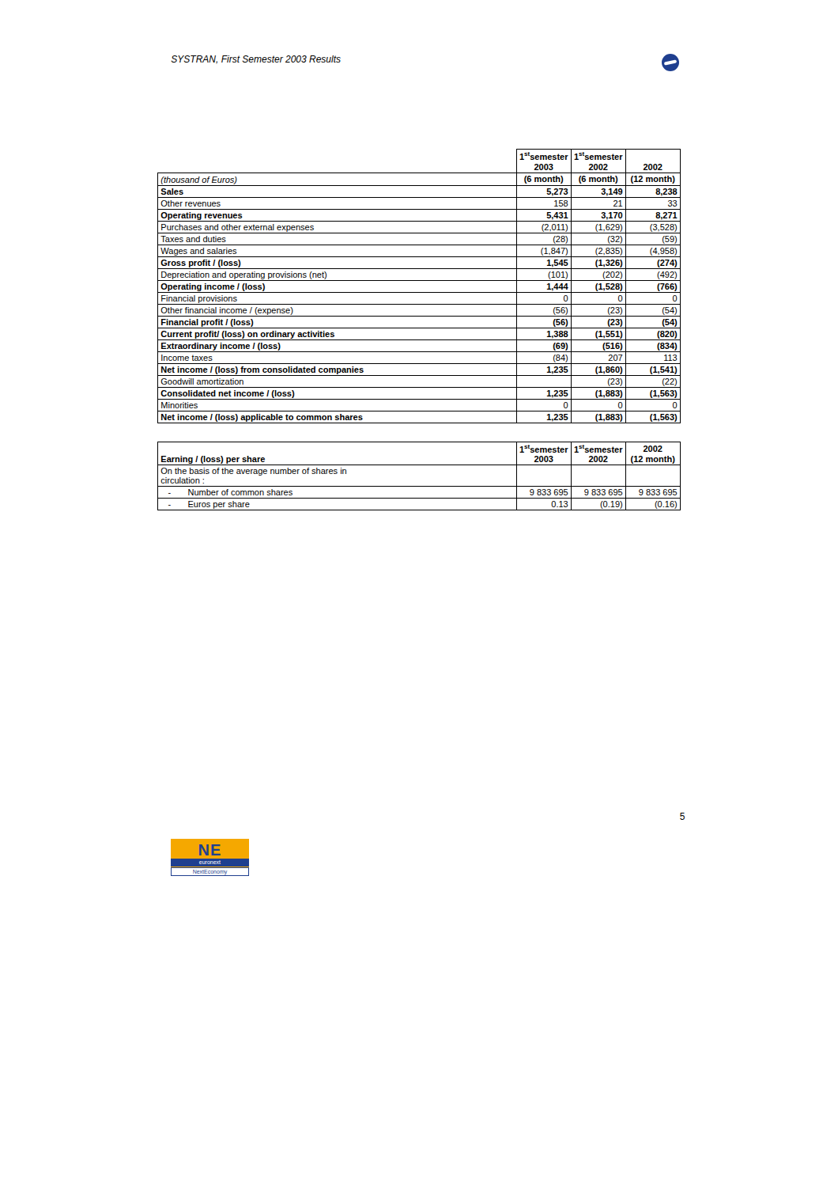SYSTRAN, First Semester 2003 Results
| | 1 st semester 2003 | 1 st semester 2002 | 2002 |
| (thousand of Euros) | (6 month) | (6 month) | (12 month) |
| Sales | 5,273 | 3,149 | 8,238 |
| Other revenues | 158 | 21 | 33 |
| Operating revenues | 5,431 | 3,170 | 8,271 |
| Purchases and other external expenses | (2,011) | (1,629) | (3,528) |
| Taxes and duties | (28) | (32) | (59) |
| Wages and salaries | (1,847) | (2,835) | (4,958) |
| Gross profit / (loss) | 1,545 | (1,326) | (274) |
| Depreciation and operating provisions (net) | (101) | (202) | (492) |
| Operating income / (loss) | 1,444 | (1,528) | (766) |
| Financial provisions | 0 | 0 | 0 |
| Other financial income / (expense) | (56) | (23) | (54) |
| Financial profit / (loss) | (56) | (23) | (54) |
| Current profit/ (loss) on ordinary activities | 1,388 | (1,551) | (820) |
| Extraordinary income / (loss) | (69) | (516) | (834) |
| Income taxes | (84) | 207 | 113 |
| Net income / (loss) from consolidated companies | 1,235 | (1,860) | (1,541) |
| Goodwill amortization | | (23) | (22) |
| Consolidated net income / (loss) | 1,235 | (1,883) | (1,563) |
| Minorities | 0 | 0 | 0 |
| Net income / (loss) applicable to common shares | 1,235 | (1,883) | (1,563) |
| Earning / (loss) per share | 1 st semester 2003 | 1 st semester 2002 | 2002 (12 month) |
| On the basis of the average number of shares in circulation : | | | |
| - Number of common shares | 9 833 695 | 9 833 695 | 9 833 695 |
| - Euros per share | 0.13 | (0.19) | (0.16) |
5
NE
euronext
NextEconomy